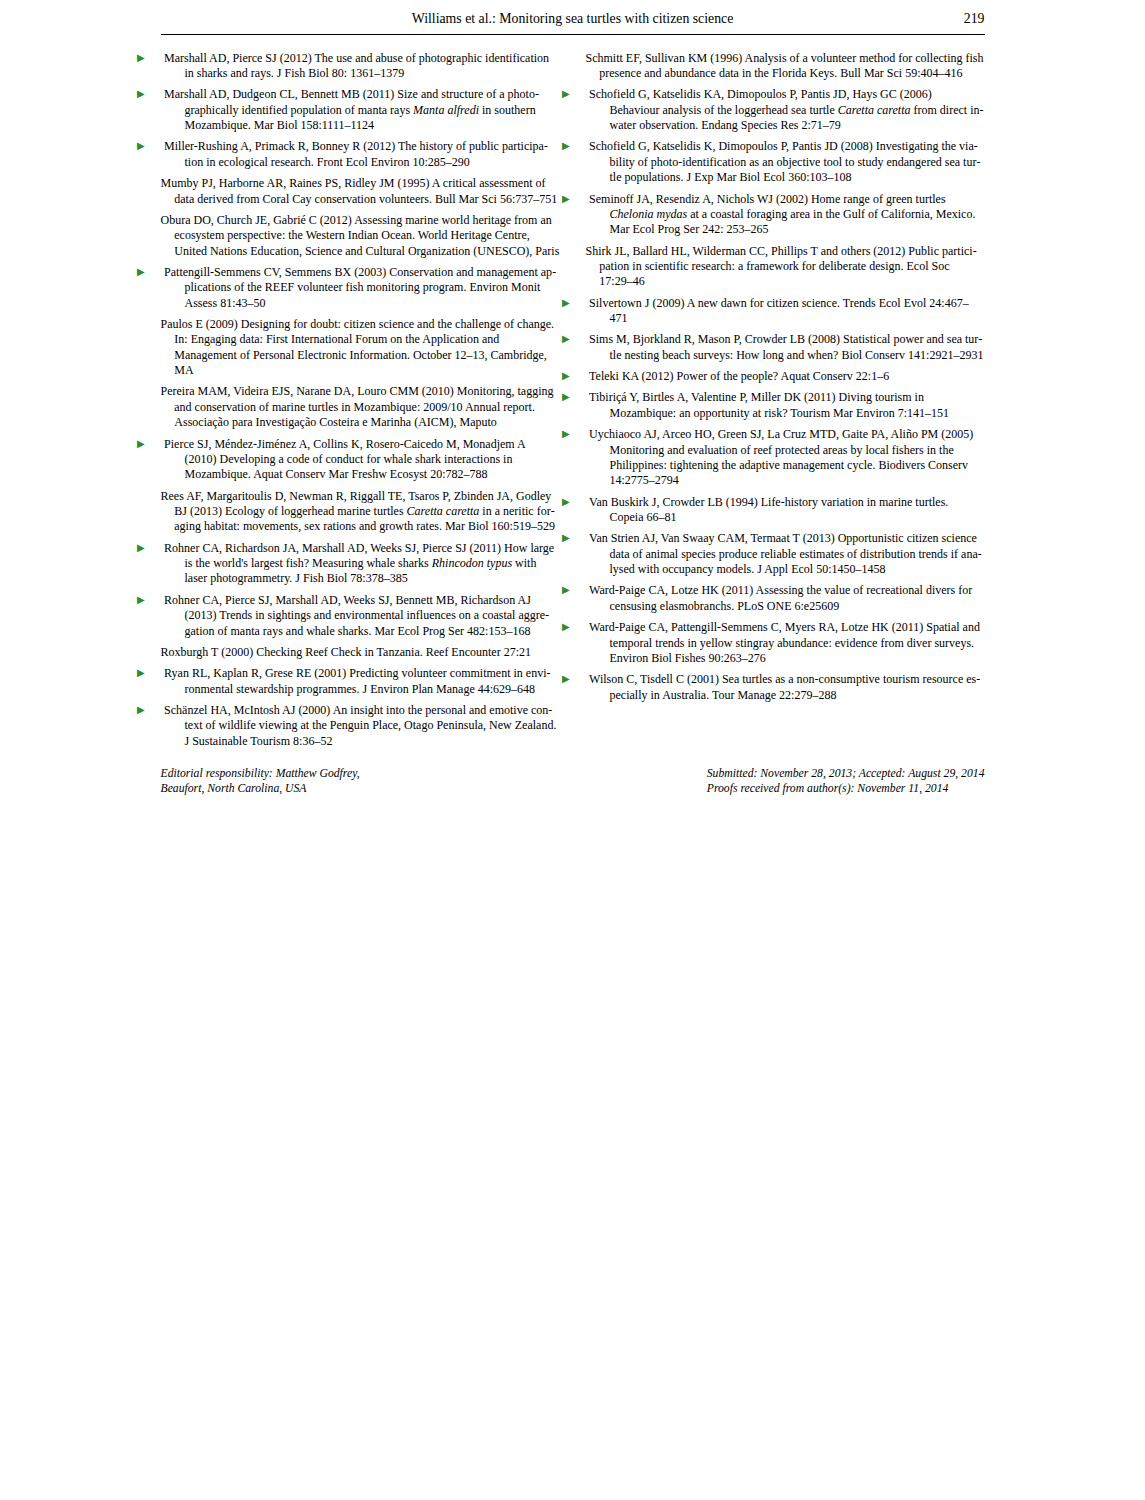Williams et al.: Monitoring sea turtles with citizen science
219
▶Marshall AD, Pierce SJ (2012) The use and abuse of photographic identification in sharks and rays. J Fish Biol 80: 1361–1379
▶Marshall AD, Dudgeon CL, Bennett MB (2011) Size and structure of a photographically identified population of manta rays Manta alfredi in southern Mozambique. Mar Biol 158:1111–1124
▶Miller-Rushing A, Primack R, Bonney R (2012) The history of public participation in ecological research. Front Ecol Environ 10:285–290
Mumby PJ, Harborne AR, Raines PS, Ridley JM (1995) A critical assessment of data derived from Coral Cay conservation volunteers. Bull Mar Sci 56:737–751
Obura DO, Church JE, Gabrié C (2012) Assessing marine world heritage from an ecosystem perspective: the Western Indian Ocean. World Heritage Centre, United Nations Education, Science and Cultural Organization (UNESCO), Paris
▶Pattengill-Semmens CV, Semmens BX (2003) Conservation and management applications of the REEF volunteer fish monitoring program. Environ Monit Assess 81:43–50
Paulos E (2009) Designing for doubt: citizen science and the challenge of change. In: Engaging data: First International Forum on the Application and Management of Personal Electronic Information. October 12–13, Cambridge, MA
Pereira MAM, Videira EJS, Narane DA, Louro CMM (2010) Monitoring, tagging and conservation of marine turtles in Mozambique: 2009/10 Annual report. Associação para Investigação Costeira e Marinha (AICM), Maputo
▶Pierce SJ, Méndez-Jiménez A, Collins K, Rosero-Caicedo M, Monadjem A (2010) Developing a code of conduct for whale shark interactions in Mozambique. Aquat Conserv Mar Freshw Ecosyst 20:782–788
Rees AF, Margaritoulis D, Newman R, Riggall TE, Tsaros P, Zbinden JA, Godley BJ (2013) Ecology of loggerhead marine turtles Caretta caretta in a neritic foraging habitat: movements, sex rations and growth rates. Mar Biol 160:519–529
▶Rohner CA, Richardson JA, Marshall AD, Weeks SJ, Pierce SJ (2011) How large is the world's largest fish? Measuring whale sharks Rhincodon typus with laser photogrammetry. J Fish Biol 78:378–385
▶Rohner CA, Pierce SJ, Marshall AD, Weeks SJ, Bennett MB, Richardson AJ (2013) Trends in sightings and environmental influences on a coastal aggregation of manta rays and whale sharks. Mar Ecol Prog Ser 482:153–168
Roxburgh T (2000) Checking Reef Check in Tanzania. Reef Encounter 27:21
▶Ryan RL, Kaplan R, Grese RE (2001) Predicting volunteer commitment in environmental stewardship programmes. J Environ Plan Manage 44:629–648
▶Schänzel HA, McIntosh AJ (2000) An insight into the personal and emotive context of wildlife viewing at the Penguin Place, Otago Peninsula, New Zealand. J Sustainable Tourism 8:36–52
Schmitt EF, Sullivan KM (1996) Analysis of a volunteer method for collecting fish presence and abundance data in the Florida Keys. Bull Mar Sci 59:404–416
▶Schofield G, Katselidis KA, Dimopoulos P, Pantis JD, Hays GC (2006) Behaviour analysis of the loggerhead sea turtle Caretta caretta from direct in-water observation. Endang Species Res 2:71–79
▶Schofield G, Katselidis K, Dimopoulos P, Pantis JD (2008) Investigating the viability of photo-identification as an objective tool to study endangered sea turtle populations. J Exp Mar Biol Ecol 360:103–108
▶Seminoff JA, Resendiz A, Nichols WJ (2002) Home range of green turtles Chelonia mydas at a coastal foraging area in the Gulf of California, Mexico. Mar Ecol Prog Ser 242: 253–265
Shirk JL, Ballard HL, Wilderman CC, Phillips T and others (2012) Public participation in scientific research: a framework for deliberate design. Ecol Soc 17:29–46
▶Silvertown J (2009) A new dawn for citizen science. Trends Ecol Evol 24:467–471
▶Sims M, Bjorkland R, Mason P, Crowder LB (2008) Statistical power and sea turtle nesting beach surveys: How long and when? Biol Conserv 141:2921–2931
▶Teleki KA (2012) Power of the people? Aquat Conserv 22:1–6
▶Tibiriçá Y, Birtles A, Valentine P, Miller DK (2011) Diving tourism in Mozambique: an opportunity at risk? Tourism Mar Environ 7:141–151
▶Uychiaoco AJ, Arceo HO, Green SJ, La Cruz MTD, Gaite PA, Aliño PM (2005) Monitoring and evaluation of reef protected areas by local fishers in the Philippines: tightening the adaptive management cycle. Biodivers Conserv 14:2775–2794
▶Van Buskirk J, Crowder LB (1994) Life-history variation in marine turtles. Copeia 66–81
▶Van Strien AJ, Van Swaay CAM, Termaat T (2013) Opportunistic citizen science data of animal species produce reliable estimates of distribution trends if analysed with occupancy models. J Appl Ecol 50:1450–1458
▶Ward-Paige CA, Lotze HK (2011) Assessing the value of recreational divers for censusing elasmobranchs. PLoS ONE 6:e25609
▶Ward-Paige CA, Pattengill-Semmens C, Myers RA, Lotze HK (2011) Spatial and temporal trends in yellow stingray abundance: evidence from diver surveys. Environ Biol Fishes 90:263–276
▶Wilson C, Tisdell C (2001) Sea turtles as a non-consumptive tourism resource especially in Australia. Tour Manage 22:279–288
Editorial responsibility: Matthew Godfrey, Beaufort, North Carolina, USA
Submitted: November 28, 2013; Accepted: August 29, 2014 Proofs received from author(s): November 11, 2014